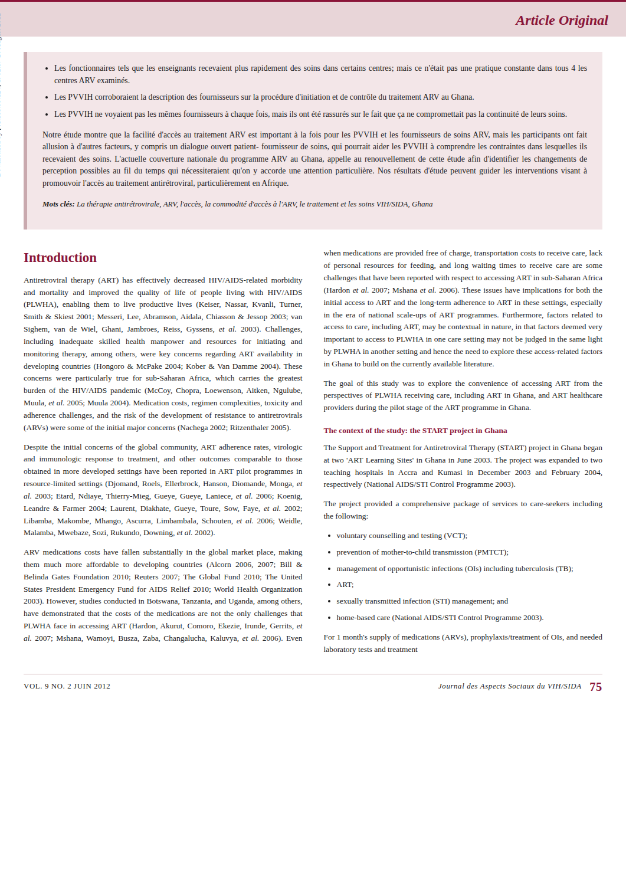Downloaded by [41.185.99.124] at 02:57 20 August 2012
Article Original
Les fonctionnaires tels que les enseignants recevaient plus rapidement des soins dans certains centres; mais ce n'était pas une pratique constante dans tous 4 les centres ARV examinés.
Les PVVIH corroboraient la description des fournisseurs sur la procédure d'initiation et de contrôle du traitement ARV au Ghana.
Les PVVIH ne voyaient pas les mêmes fournisseurs à chaque fois, mais ils ont été rassurés sur le fait que ça ne compromettait pas la continuité de leurs soins.
Notre étude montre que la facilité d'accès au traitement ARV est important à la fois pour les PVVIH et les fournisseurs de soins ARV, mais les participants ont fait allusion à d'autres facteurs, y compris un dialogue ouvert patient- fournisseur de soins, qui pourrait aider les PVVIH à comprendre les contraintes dans lesquelles ils recevaient des soins. L'actuelle couverture nationale du programme ARV au Ghana, appelle au renouvellement de cette étude afin d'identifier les changements de perception possibles au fil du temps qui nécessiteraient qu'on y accorde une attention particulière. Nos résultats d'étude peuvent guider les interventions visant à promouvoir l'accès au traitement antirétroviral, particulièrement en Afrique.
Mots clés: La thérapie antirétrovirale, ARV, l'accès, la commodité d'accès à l'ARV, le traitement et les soins VIH/SIDA, Ghana
Introduction
Antiretroviral therapy (ART) has effectively decreased HIV/AIDS-related morbidity and mortality and improved the quality of life of people living with HIV/AIDS (PLWHA), enabling them to live productive lives (Keiser, Nassar, Kvanli, Turner, Smith & Skiest 2001; Messeri, Lee, Abramson, Aidala, Chiasson & Jessop 2003; van Sighem, van de Wiel, Ghani, Jambroes, Reiss, Gyssens, et al. 2003). Challenges, including inadequate skilled health manpower and resources for initiating and monitoring therapy, among others, were key concerns regarding ART availability in developing countries (Hongoro & McPake 2004; Kober & Van Damme 2004). These concerns were particularly true for sub-Saharan Africa, which carries the greatest burden of the HIV/AIDS pandemic (McCoy, Chopra, Loewenson, Aitken, Ngulube, Muula, et al. 2005; Muula 2004). Medication costs, regimen complexities, toxicity and adherence challenges, and the risk of the development of resistance to antiretrovirals (ARVs) were some of the initial major concerns (Nachega 2002; Ritzenthaler 2005).
Despite the initial concerns of the global community, ART adherence rates, virologic and immunologic response to treatment, and other outcomes comparable to those obtained in more developed settings have been reported in ART pilot programmes in resource-limited settings (Djomand, Roels, Ellerbrock, Hanson, Diomande, Monga, et al. 2003; Etard, Ndiaye, Thierry-Mieg, Gueye, Gueye, Laniece, et al. 2006; Koenig, Leandre & Farmer 2004; Laurent, Diakhate, Gueye, Toure, Sow, Faye, et al. 2002; Libamba, Makombe, Mhango, Ascurra, Limbambala, Schouten, et al. 2006; Weidle, Malamba, Mwebaze, Sozi, Rukundo, Downing, et al. 2002).
ARV medications costs have fallen substantially in the global market place, making them much more affordable to developing countries (Alcorn 2006, 2007; Bill & Belinda Gates Foundation 2010; Reuters 2007; The Global Fund 2010; The United States President Emergency Fund for AIDS Relief 2010; World Health Organization 2003). However, studies conducted in Botswana, Tanzania, and Uganda, among others, have demonstrated that the costs of the medications are not the only challenges that PLWHA face in accessing ART (Hardon, Akurut, Comoro, Ekezie, Irunde, Gerrits, et al. 2007; Mshana, Wamoyi, Busza, Zaba, Changalucha, Kaluvya, et al. 2006). Even when medications are provided free of charge, transportation costs to receive care, lack of personal resources for feeding, and long waiting times to receive care are some challenges that have been reported with respect to accessing ART in sub-Saharan Africa (Hardon et al. 2007; Mshana et al. 2006). These issues have implications for both the initial access to ART and the long-term adherence to ART in these settings, especially in the era of national scale-ups of ART programmes. Furthermore, factors related to access to care, including ART, may be contextual in nature, in that factors deemed very important to access to PLWHA in one care setting may not be judged in the same light by PLWHA in another setting and hence the need to explore these access-related factors in Ghana to build on the currently available literature.
The goal of this study was to explore the convenience of accessing ART from the perspectives of PLWHA receiving care, including ART in Ghana, and ART healthcare providers during the pilot stage of the ART programme in Ghana.
The context of the study: the START project in Ghana
The Support and Treatment for Antiretroviral Therapy (START) project in Ghana began at two 'ART Learning Sites' in Ghana in June 2003. The project was expanded to two teaching hospitals in Accra and Kumasi in December 2003 and February 2004, respectively (National AIDS/STI Control Programme 2003).
The project provided a comprehensive package of services to care-seekers including the following:
voluntary counselling and testing (VCT);
prevention of mother-to-child transmission (PMTCT);
management of opportunistic infections (OIs) including tuberculosis (TB);
ART;
sexually transmitted infection (STI) management; and
home-based care (National AIDS/STI Control Programme 2003).
For 1 month's supply of medications (ARVs), prophylaxis/treatment of OIs, and needed laboratory tests and treatment
VOL. 9 NO. 2 JUIN 2012
Journal des Aspects Sociaux du VIH/SIDA 75